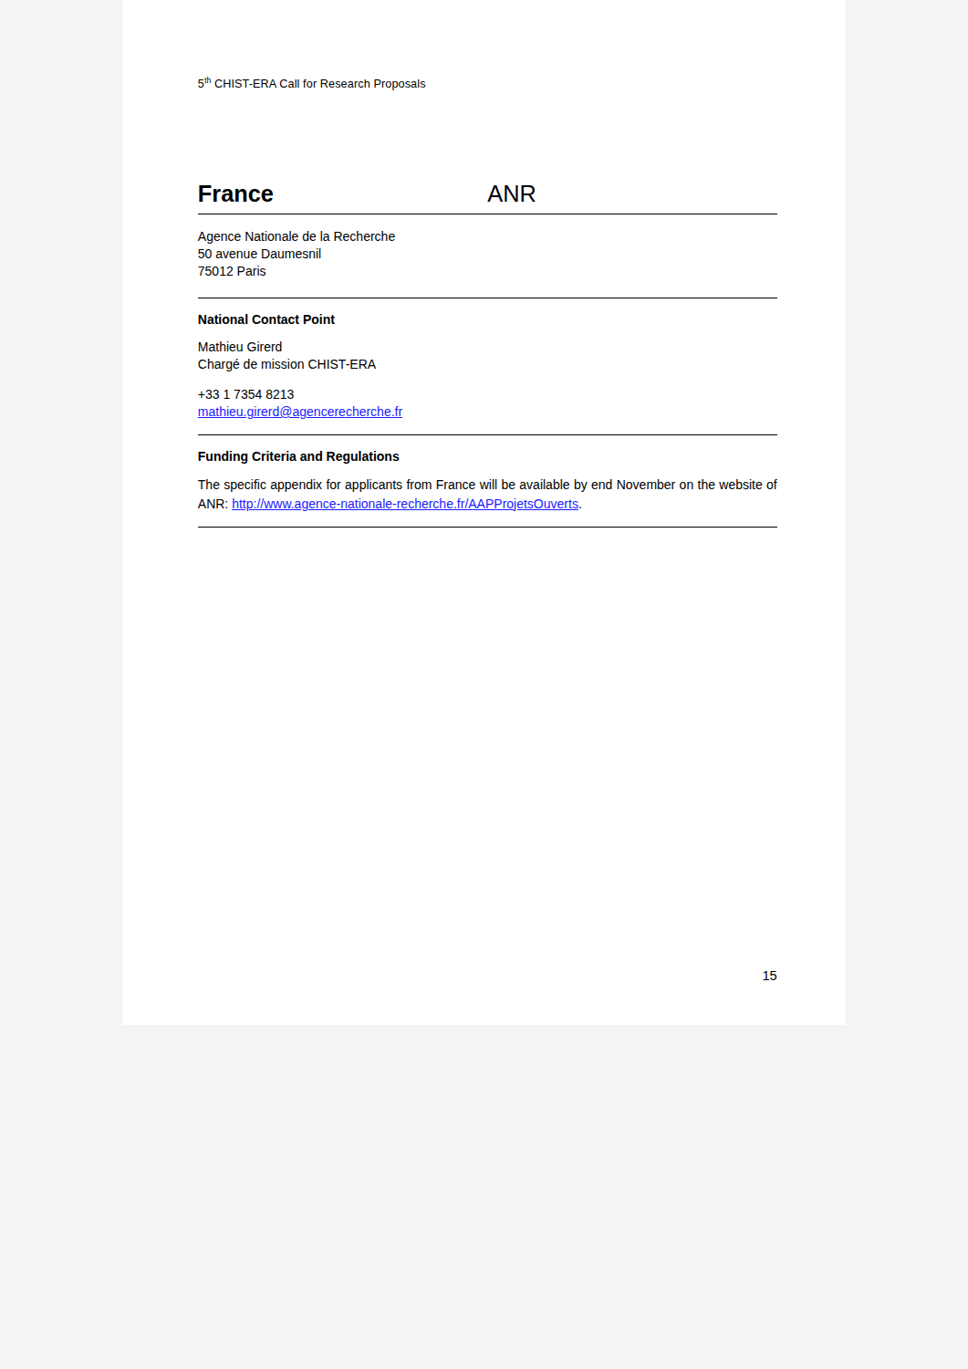5th CHIST-ERA Call for Research Proposals
France
ANR
Agence Nationale de la Recherche
50 avenue Daumesnil
75012 Paris
National Contact Point
Mathieu Girerd
Chargé de mission CHIST-ERA
+33 1 7354 8213
mathieu.girerd@agencerecherche.fr
Funding Criteria and Regulations
The specific appendix for applicants from France will be available by end November on the website of ANR: http://www.agence-nationale-recherche.fr/AAPProjetsOuverts.
15